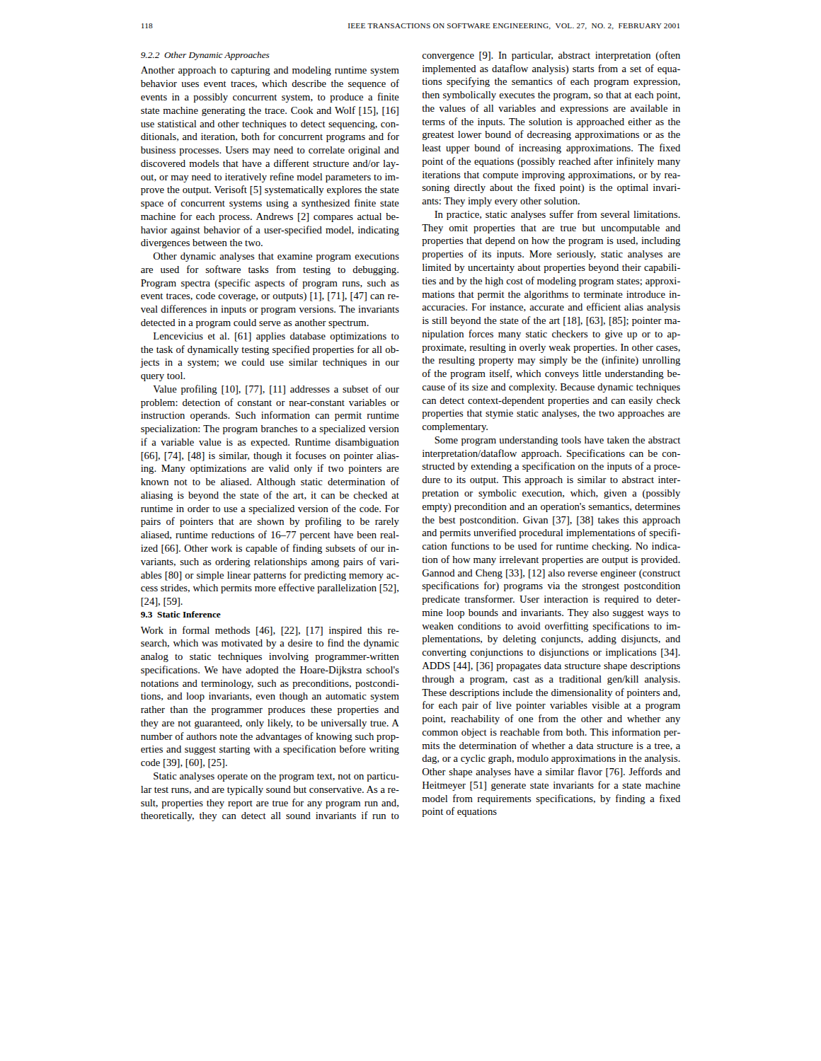118 IEEE Transactions on Software Engineering, Vol. 27, No. 2, February 2001
9.2.2 Other Dynamic Approaches
Another approach to capturing and modeling runtime system behavior uses event traces, which describe the sequence of events in a possibly concurrent system, to produce a finite state machine generating the trace. Cook and Wolf [15], [16] use statistical and other techniques to detect sequencing, conditionals, and iteration, both for concurrent programs and for business processes. Users may need to correlate original and discovered models that have a different structure and/or layout, or may need to iteratively refine model parameters to improve the output. Verisoft [5] systematically explores the state space of concurrent systems using a synthesized finite state machine for each process. Andrews [2] compares actual behavior against behavior of a user-specified model, indicating divergences between the two.
Other dynamic analyses that examine program executions are used for software tasks from testing to debugging. Program spectra (specific aspects of program runs, such as event traces, code coverage, or outputs) [1], [71], [47] can reveal differences in inputs or program versions. The invariants detected in a program could serve as another spectrum.
Lencevicius et al. [61] applies database optimizations to the task of dynamically testing specified properties for all objects in a system; we could use similar techniques in our query tool.
Value profiling [10], [77], [11] addresses a subset of our problem: detection of constant or near-constant variables or instruction operands. Such information can permit runtime specialization: The program branches to a specialized version if a variable value is as expected. Runtime disambiguation [66], [74], [48] is similar, though it focuses on pointer aliasing. Many optimizations are valid only if two pointers are known not to be aliased. Although static determination of aliasing is beyond the state of the art, it can be checked at runtime in order to use a specialized version of the code. For pairs of pointers that are shown by profiling to be rarely aliased, runtime reductions of 16–77 percent have been realized [66]. Other work is capable of finding subsets of our invariants, such as ordering relationships among pairs of variables [80] or simple linear patterns for predicting memory access strides, which permits more effective parallelization [52], [24], [59].
9.3 Static Inference
Work in formal methods [46], [22], [17] inspired this research, which was motivated by a desire to find the dynamic analog to static techniques involving programmer-written specifications. We have adopted the Hoare-Dijkstra school's notations and terminology, such as preconditions, postconditions, and loop invariants, even though an automatic system rather than the programmer produces these properties and they are not guaranteed, only likely, to be universally true. A number of authors note the advantages of knowing such properties and suggest starting with a specification before writing code [39], [60], [25].
Static analyses operate on the program text, not on particular test runs, and are typically sound but conservative. As a result, properties they report are true for any program run and, theoretically, they can detect all sound invariants if run to convergence [9]. In particular, abstract interpretation (often implemented as dataflow analysis) starts from a set of equations specifying the semantics of each program expression, then symbolically executes the program, so that at each point, the values of all variables and expressions are available in terms of the inputs. The solution is approached either as the greatest lower bound of decreasing approximations or as the least upper bound of increasing approximations. The fixed point of the equations (possibly reached after infinitely many iterations that compute improving approximations, or by reasoning directly about the fixed point) is the optimal invariants: They imply every other solution.
In practice, static analyses suffer from several limitations. They omit properties that are true but uncomputable and properties that depend on how the program is used, including properties of its inputs. More seriously, static analyses are limited by uncertainty about properties beyond their capabilities and by the high cost of modeling program states; approximations that permit the algorithms to terminate introduce inaccuracies. For instance, accurate and efficient alias analysis is still beyond the state of the art [18], [63], [85]; pointer manipulation forces many static checkers to give up or to approximate, resulting in overly weak properties. In other cases, the resulting property may simply be the (infinite) unrolling of the program itself, which conveys little understanding because of its size and complexity. Because dynamic techniques can detect context-dependent properties and can easily check properties that stymie static analyses, the two approaches are complementary.
Some program understanding tools have taken the abstract interpretation/dataflow approach. Specifications can be constructed by extending a specification on the inputs of a procedure to its output. This approach is similar to abstract interpretation or symbolic execution, which, given a (possibly empty) precondition and an operation's semantics, determines the best postcondition. Givan [37], [38] takes this approach and permits unverified procedural implementations of specification functions to be used for runtime checking. No indication of how many irrelevant properties are output is provided. Gannod and Cheng [33], [12] also reverse engineer (construct specifications for) programs via the strongest postcondition predicate transformer. User interaction is required to determine loop bounds and invariants. They also suggest ways to weaken conditions to avoid overfitting specifications to implementations, by deleting conjuncts, adding disjuncts, and converting conjunctions to disjunctions or implications [34]. ADDS [44], [36] propagates data structure shape descriptions through a program, cast as a traditional gen/kill analysis. These descriptions include the dimensionality of pointers and, for each pair of live pointer variables visible at a program point, reachability of one from the other and whether any common object is reachable from both. This information permits the determination of whether a data structure is a tree, a dag, or a cyclic graph, modulo approximations in the analysis. Other shape analyses have a similar flavor [76]. Jeffords and Heitmeyer [51] generate state invariants for a state machine model from requirements specifications, by finding a fixed point of equations